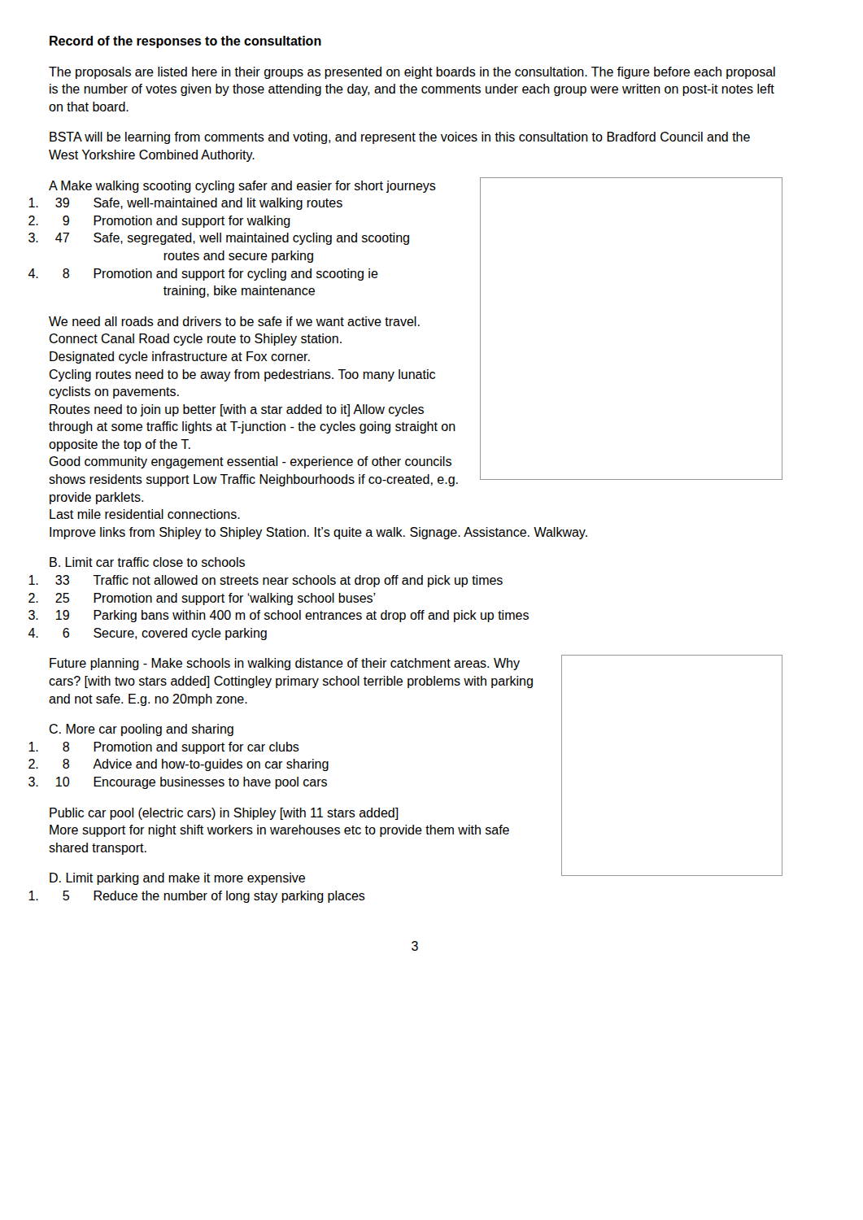Record of the responses to the consultation
The proposals are listed here in their groups as presented on eight boards in the consultation. The figure before each proposal is the number of votes given by those attending the day, and the comments under each group were written on post-it notes left on that board.
BSTA will be learning from comments and voting, and represent the voices in this consultation to Bradford Council and the West Yorkshire Combined Authority.
A Make walking scooting cycling safer and easier for short journeys
391. Safe, well-maintained and lit walking routes
92. Promotion and support for walking
473. Safe, segregated, well maintained cycling and scootingroutes and secure parking
84. Promotion and support for cycling and scooting ietraining, bike maintenance
We need all roads and drivers to be safe if we want active travel.
Connect Canal Road cycle route to Shipley station.
Designated cycle infrastructure at Fox corner.
Cycling routes need to be away from pedestrians. Too many lunatic cyclists on pavements.
Routes need to join up better [with a star added to it] Allow cycles through at some traffic lights at T-junction - the cycles going straight on opposite the top of the T.
Good community engagement essential - experience of other councils shows residents support Low Traffic Neighbourhoods if co-created, e.g. provide parklets.
Last mile residential connections.
Improve links from Shipley to Shipley Station. It’s quite a walk. Signage. Assistance. Walkway.
B. Limit car traffic close to schools
331. Traffic not allowed on streets near schools at drop off and pick up times
252. Promotion and support for ‘walking school buses’
193. Parking bans within 400 m of school entrances at drop off and pick up times
64. Secure, covered cycle parking
Future planning - Make schools in walking distance of their catchment areas. Why cars? [with two stars added] Cottingley primary school terrible problems with parking and not safe. E.g. no 20mph zone.
C. More car pooling and sharing
81. Promotion and support for car clubs
82. Advice and how-to-guides on car sharing
103. Encourage businesses to have pool cars
Public car pool (electric cars) in Shipley [with 11 stars added]
More support for night shift workers in warehouses etc to provide them with safe shared transport.
D. Limit parking and make it more expensive
51. Reduce the number of long stay parking places
3